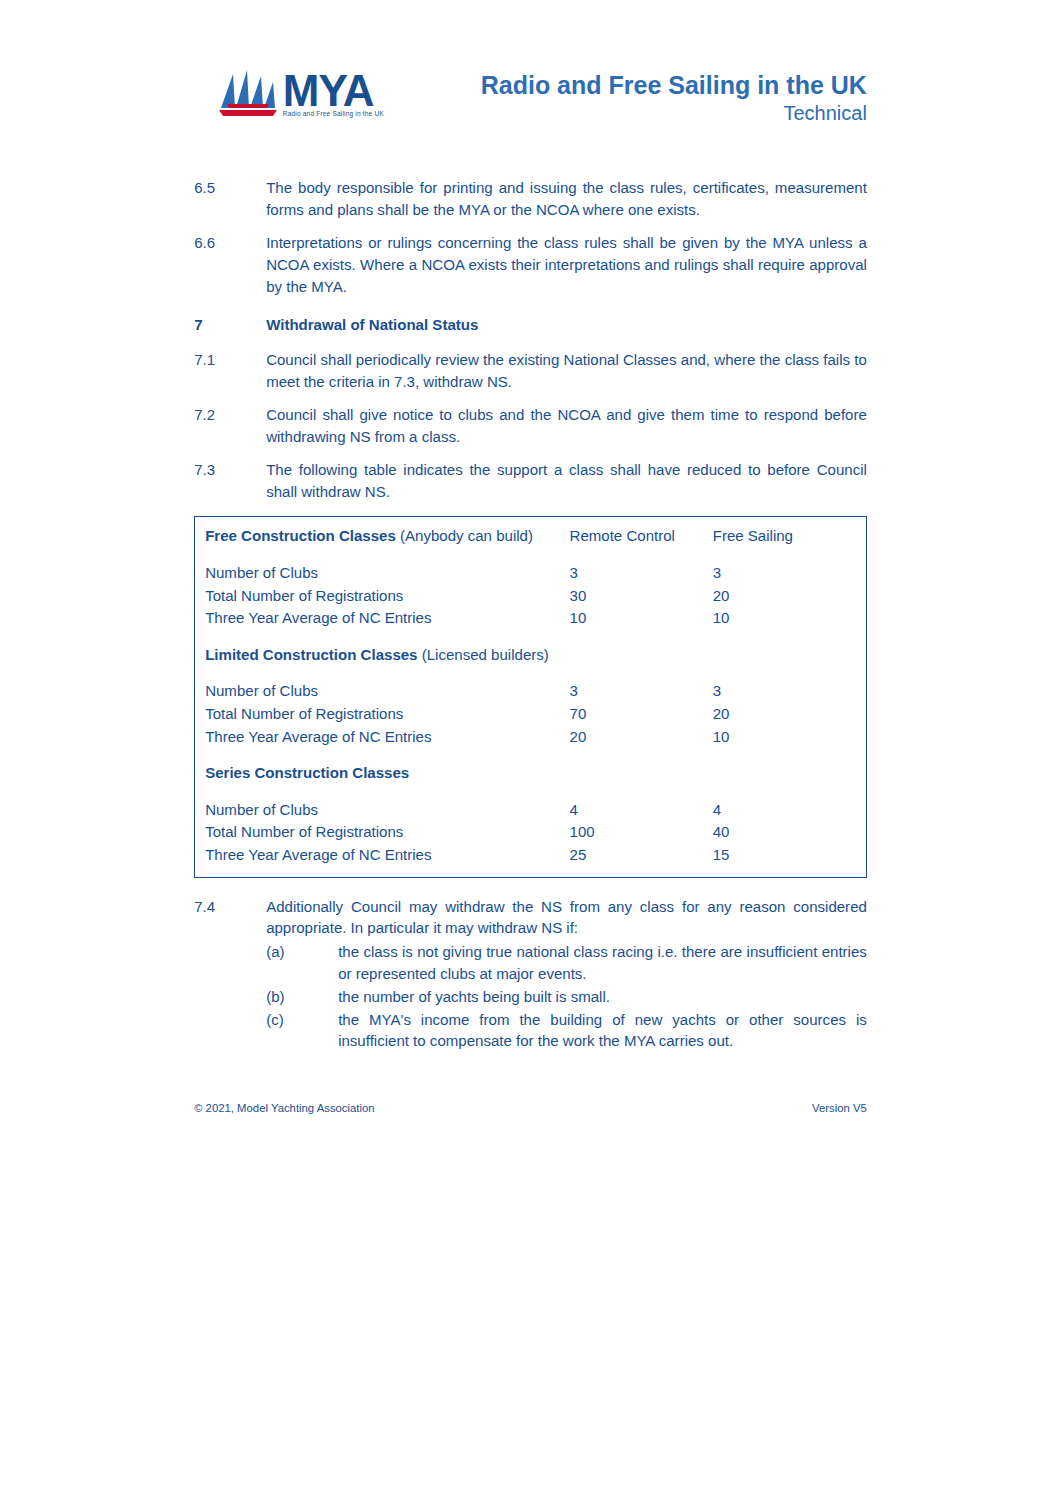MYA Radio and Free Sailing in the UK
Radio and Free Sailing in the UK
Technical
6.5
The body responsible for printing and issuing the class rules, certificates, measurement forms and plans shall be the MYA or the NCOA where one exists.
6.6
Interpretations or rulings concerning the class rules shall be given by the MYA unless a NCOA exists. Where a NCOA exists their interpretations and rulings shall require approval by the MYA.
7
Withdrawal of National Status
7.1
Council shall periodically review the existing National Classes and, where the class fails to meet the criteria in 7.3, withdraw NS.
7.2
Council shall give notice to clubs and the NCOA and give them time to respond before withdrawing NS from a class.
7.3
The following table indicates the support a class shall have reduced to before Council shall withdraw NS.
| Free Construction Classes (Anybody can build) | Remote Control | Free Sailing |
| Number of Clubs | 3 | 3 |
| Total Number of Registrations | 30 | 20 |
| Three Year Average of NC Entries | 10 | 10 |
| Limited Construction Classes (Licensed builders) |
| Number of Clubs | 3 | 3 |
| Total Number of Registrations | 70 | 20 |
| Three Year Average of NC Entries | 20 | 10 |
| Series Construction Classes |
| Number of Clubs | 4 | 4 |
| Total Number of Registrations | 100 | 40 |
| Three Year Average of NC Entries | 25 | 15 |
7.4
Additionally Council may withdraw the NS from any class for any reason considered appropriate. In particular it may withdraw NS if:
(a)
the class is not giving true national class racing i.e. there are insufficient entries or represented clubs at major events.
(b)
the number of yachts being built is small.
(c)
the MYA's income from the building of new yachts or other sources is insufficient to compensate for the work the MYA carries out.
© 2021, Model Yachting Association
Version V5